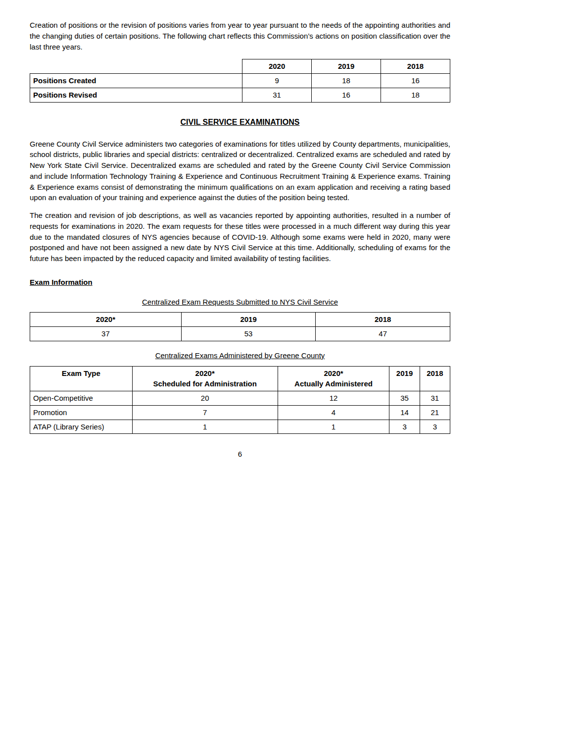Creation of positions or the revision of positions varies from year to year pursuant to the needs of the appointing authorities and the changing duties of certain positions. The following chart reflects this Commission’s actions on position classification over the last three years.
| | 2020 | 2019 | 2018 |
| Positions Created | 9 | 18 | 16 |
| Positions Revised | 31 | 16 | 18 |
CIVIL SERVICE EXAMINATIONS
Greene County Civil Service administers two categories of examinations for titles utilized by County departments, municipalities, school districts, public libraries and special districts: centralized or decentralized. Centralized exams are scheduled and rated by New York State Civil Service. Decentralized exams are scheduled and rated by the Greene County Civil Service Commission and include Information Technology Training & Experience and Continuous Recruitment Training & Experience exams. Training & Experience exams consist of demonstrating the minimum qualifications on an exam application and receiving a rating based upon an evaluation of your training and experience against the duties of the position being tested.
The creation and revision of job descriptions, as well as vacancies reported by appointing authorities, resulted in a number of requests for examinations in 2020. The exam requests for these titles were processed in a much different way during this year due to the mandated closures of NYS agencies because of COVID-19. Although some exams were held in 2020, many were postponed and have not been assigned a new date by NYS Civil Service at this time. Additionally, scheduling of exams for the future has been impacted by the reduced capacity and limited availability of testing facilities.
Exam Information
Centralized Exam Requests Submitted to NYS Civil Service
| 2020* | 2019 | 2018 |
| --- | --- | --- |
| 37 | 53 | 47 |
Centralized Exams Administered by Greene County
| Exam Type | 2020* Scheduled for Administration | 2020* Actually Administered | 2019 | 2018 |
| --- | --- | --- | --- | --- |
| Open-Competitive | 20 | 12 | 35 | 31 |
| Promotion | 7 | 4 | 14 | 21 |
| ATAP (Library Series) | 1 | 1 | 3 | 3 |
6